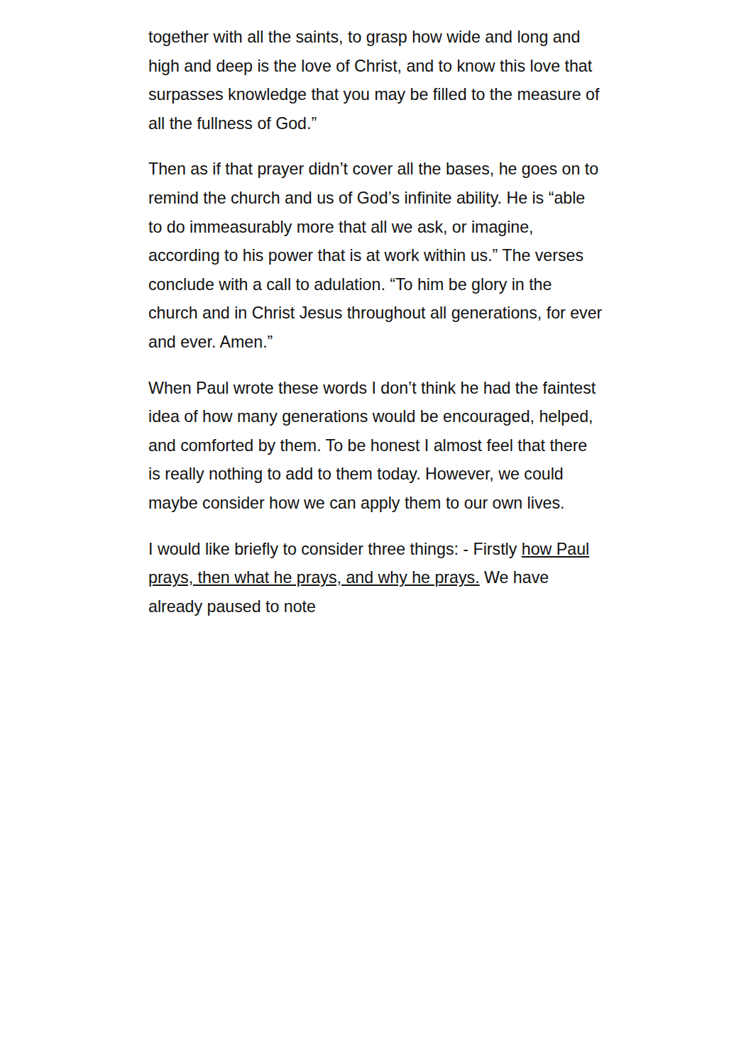together with all the saints, to grasp how wide and long and high and deep is the love of Christ, and to know this love that surpasses knowledge that you may be filled to the measure of all the fullness of God.”
Then as if that prayer didn’t cover all the bases, he goes on to remind the church and us of God’s infinite ability. He is “able to do immeasurably more that all we ask, or imagine, according to his power that is at work within us.” The verses conclude with a call to adulation. “To him be glory in the church and in Christ Jesus throughout all generations, for ever and ever. Amen.”
When Paul wrote these words I don’t think he had the faintest idea of how many generations would be encouraged, helped, and comforted by them. To be honest I almost feel that there is really nothing to add to them today. However, we could maybe consider how we can apply them to our own lives.
I would like briefly to consider three things: - Firstly how Paul prays, then what he prays, and why he prays. We have already paused to note